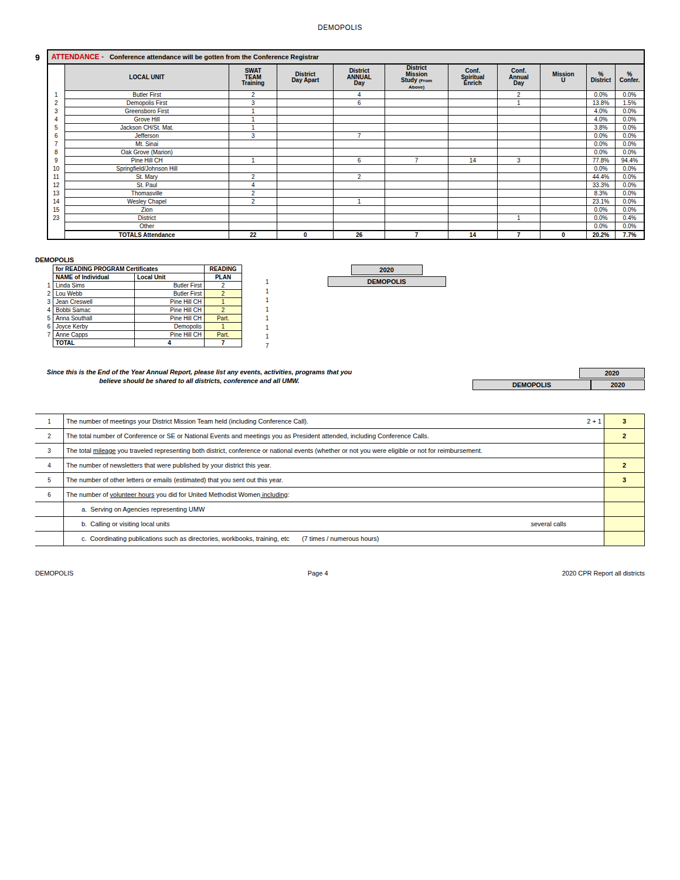DEMOPOLIS
9
ATTENDANCE - Conference attendance will be gotten from the Conference Registrar
| | LOCAL UNIT | SWAT TEAM Training | District Day Apart | District ANNUAL Day | District Mission Study (From Above) | Conf. Spiritual Enrich | Conf. Annual Day | Mission U | % District | % Confer. |
| --- | --- | --- | --- | --- | --- | --- | --- | --- | --- | --- |
| 1 | Butler First | 2 | | 4 | | | 2 | | 0.0% | 0.0% |
| 2 | Demopolis First | 3 | | 6 | | | 1 | | 13.8% | 1.5% |
| 3 | Greensboro First | 1 | | | | | | | 4.0% | 0.0% |
| 4 | Grove Hill | 1 | | | | | | | 4.0% | 0.0% |
| 5 | Jackson CH/St. Mat. | 1 | | | | | | | 3.8% | 0.0% |
| 6 | Jefferson | 3 | | 7 | | | | | 0.0% | 0.0% |
| 7 | Mt. Sinai | | | | | | | | 0.0% | 0.0% |
| 8 | Oak Grove (Marion) | | | | | | | | 0.0% | 0.0% |
| 9 | Pine Hill CH | 1 | | 6 | 7 | 14 | 3 | | 77.8% | 94.4% |
| 10 | Springfield/Johnson Hill | | | | | | | | 0.0% | 0.0% |
| 11 | St. Mary | 2 | | 2 | | | | | 44.4% | 0.0% |
| 12 | St. Paul | 4 | | | | | | | 33.3% | 0.0% |
| 13 | Thomasville | 2 | | | | | | | 8.3% | 0.0% |
| 14 | Wesley Chapel | 2 | | 1 | | | | | 23.1% | 0.0% |
| 15 | Zion | | | | | | | | 0.0% | 0.0% |
| 23 | District | | | | | | 1 | | 0.0% | 0.4% |
| | Other | | | | | | | | 0.0% | 0.0% |
| | TOTALS Attendance | 22 | 0 | 26 | 7 | 14 | 7 | 0 | 20.2% | 7.7% |
DEMOPOLIS
| | for READING PROGRAM Certificates | READING |
| --- | --- | --- |
| | NAME of Individual | Local Unit | PLAN |
| 1 | Linda Sims | Butler First | 2 |
| 2 | Lou Webb | Butler First | 2 |
| 3 | Jean Creswell | Pine Hill CH | 1 |
| 4 | Bobbi Samac | Pine Hill CH | 2 |
| 5 | Anna Southall | Pine Hill CH | Part. |
| 6 | Joyce Kerby | Demopolis | 1 |
| 7 | Anne Capps | Pine Hill CH | Part. |
| | TOTAL | 4 | 7 |
1
1
1
1
1
1
1
7
2020
DEMOPOLIS
Since this is the End of the Year Annual Report, please list any events, activities, programs that you believe should be shared to all districts, conference and all UMW.
2020
DEMOPOLIS
2020
| 1 | The number of meetings your District Mission Team held (including Conference Call). 2 + 1 | 3 |
| 2 | The total number of Conference or SE or National Events and meetings you as President attended, including Conference Calls. | 2 |
| 3 | The total mileage you traveled representing both district, conference or national events (whether or not you were eligible or not for reimbursement. | |
| 4 | The number of newsletters that were published by your district this year. | 2 |
| 5 | The number of other letters or emails (estimated) that you sent out this year. | 3 |
| 6 | The number of volunteer hours you did for United Methodist Women including : | |
| | a. Serving on Agencies representing UMW | |
| | b. Calling or visiting local units several calls | |
| | c. Coordinating publications such as directories, workbooks, training, etc (7 times / numerous hours) | |
DEMOPOLIS
Page 4
2020 CPR Report all districts